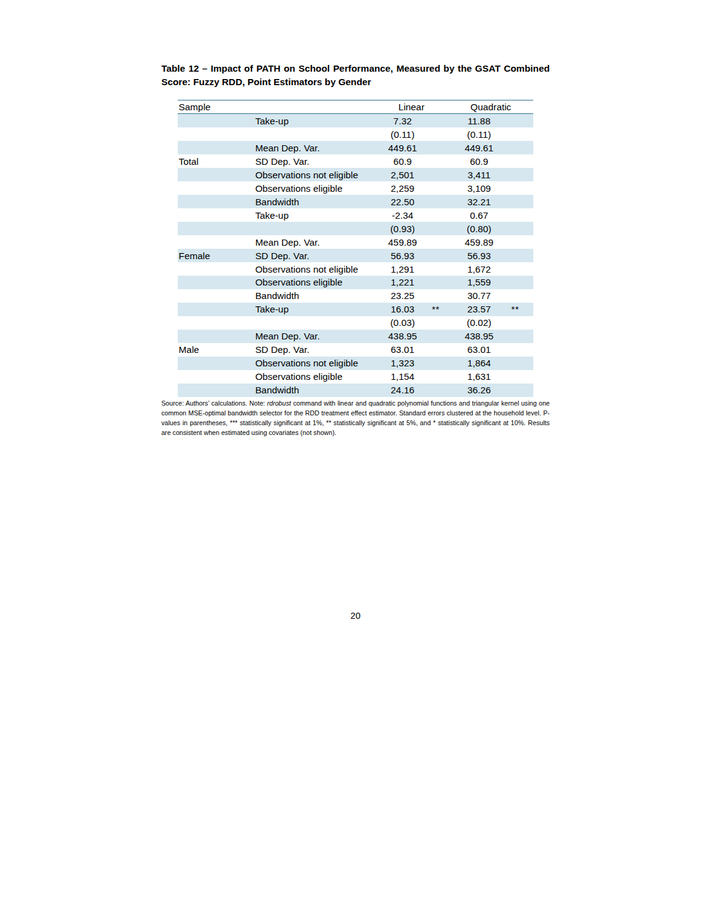Table 12 – Impact of PATH on School Performance, Measured by the GSAT Combined Score: Fuzzy RDD, Point Estimators by Gender
| Sample | Linear | Quadratic |
| --- | --- | --- |
| | Take-up | 7.32 | | 11.88 | |
| | | (0.11) | | (0.11) | |
| | Mean Dep. Var. | 449.61 | | 449.61 | |
| Total | SD Dep. Var. | 60.9 | | 60.9 | |
| | Observations not eligible | 2,501 | | 3,411 | |
| | Observations eligible | 2,259 | | 3,109 | |
| | Bandwidth | 22.50 | | 32.21 | |
| | Take-up | -2.34 | | 0.67 | |
| | | (0.93) | | (0.80) | |
| | Mean Dep. Var. | 459.89 | | 459.89 | |
| Female | SD Dep. Var. | 56.93 | | 56.93 | |
| | Observations not eligible | 1,291 | | 1,672 | |
| | Observations eligible | 1,221 | | 1,559 | |
| | Bandwidth | 23.25 | | 30.77 | |
| | Take-up | 16.03 | ** | 23.57 | ** |
| | | (0.03) | | (0.02) | |
| | Mean Dep. Var. | 438.95 | | 438.95 | |
| Male | SD Dep. Var. | 63.01 | | 63.01 | |
| | Observations not eligible | 1,323 | | 1,864 | |
| | Observations eligible | 1,154 | | 1,631 | |
| | Bandwidth | 24.16 | | 36.26 | |
Source: Authors’ calculations. Note: rdrobust command with linear and quadratic polynomial functions and triangular kernel using one common MSE-optimal bandwidth selector for the RDD treatment effect estimator. Standard errors clustered at the household level. P-values in parentheses, *** statistically significant at 1%, ** statistically significant at 5%, and * statistically significant at 10%. Results are consistent when estimated using covariates (not shown).
20